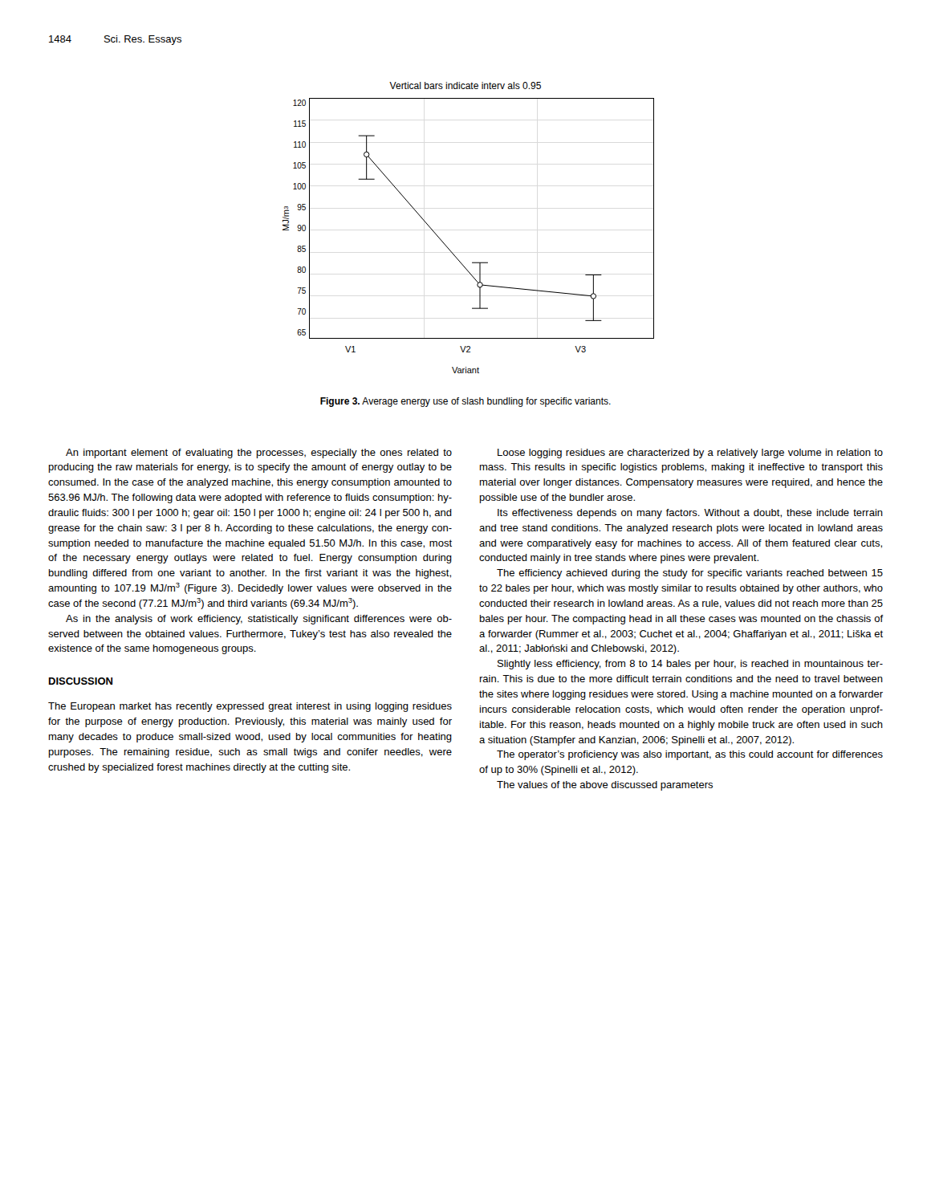1484 Sci. Res. Essays
Vertical bars indicate interv als 0.95
MJ/m3
120 115 110 105 100 95 90 85 80 75 70 65
V1 V2 V3
Variant
Figure 3. Average energy use of slash bundling for specific variants.
An important element of evaluating the processes, especially the ones related to producing the raw materials for energy, is to specify the amount of energy outlay to be consumed. In the case of the analyzed machine, this energy consumption amounted to 563.96 MJ/h. The following data were adopted with reference to fluids consumption: hydraulic fluids: 300 l per 1000 h; gear oil: 150 l per 1000 h; engine oil: 24 l per 500 h, and grease for the chain saw: 3 l per 8 h. According to these calculations, the energy consumption needed to manufacture the machine equaled 51.50 MJ/h. In this case, most of the necessary energy outlays were related to fuel. Energy consumption during bundling differed from one variant to another. In the first variant it was the highest, amounting to 107.19 MJ/m3 (Figure 3). Decidedly lower values were observed in the case of the second (77.21 MJ/m3) and third variants (69.34 MJ/m3).
As in the analysis of work efficiency, statistically significant differences were observed between the obtained values. Furthermore, Tukey’s test has also revealed the existence of the same homogeneous groups.
DISCUSSION
The European market has recently expressed great interest in using logging residues for the purpose of energy production. Previously, this material was mainly used for many decades to produce small-sized wood, used by local communities for heating purposes. The remaining residue, such as small twigs and conifer needles, were crushed by specialized forest machines directly at the cutting site.
Loose logging residues are characterized by a relatively large volume in relation to mass. This results in specific logistics problems, making it ineffective to transport this material over longer distances. Compensatory measures were required, and hence the possible use of the bundler arose.
Its effectiveness depends on many factors. Without a doubt, these include terrain and tree stand conditions. The analyzed research plots were located in lowland areas and were comparatively easy for machines to access. All of them featured clear cuts, conducted mainly in tree stands where pines were prevalent.
The efficiency achieved during the study for specific variants reached between 15 to 22 bales per hour, which was mostly similar to results obtained by other authors, who conducted their research in lowland areas. As a rule, values did not reach more than 25 bales per hour. The compacting head in all these cases was mounted on the chassis of a forwarder (Rummer et al., 2003; Cuchet et al., 2004; Ghaffariyan et al., 2011; Liška et al., 2011; Jabłoński and Chlebowski, 2012).
Slightly less efficiency, from 8 to 14 bales per hour, is reached in mountainous terrain. This is due to the more difficult terrain conditions and the need to travel between the sites where logging residues were stored. Using a machine mounted on a forwarder incurs considerable relocation costs, which would often render the operation unprofitable. For this reason, heads mounted on a highly mobile truck are often used in such a situation (Stampfer and Kanzian, 2006; Spinelli et al., 2007, 2012).
The operator’s proficiency was also important, as this could account for differences of up to 30% (Spinelli et al., 2012).
The values of the above discussed parameters